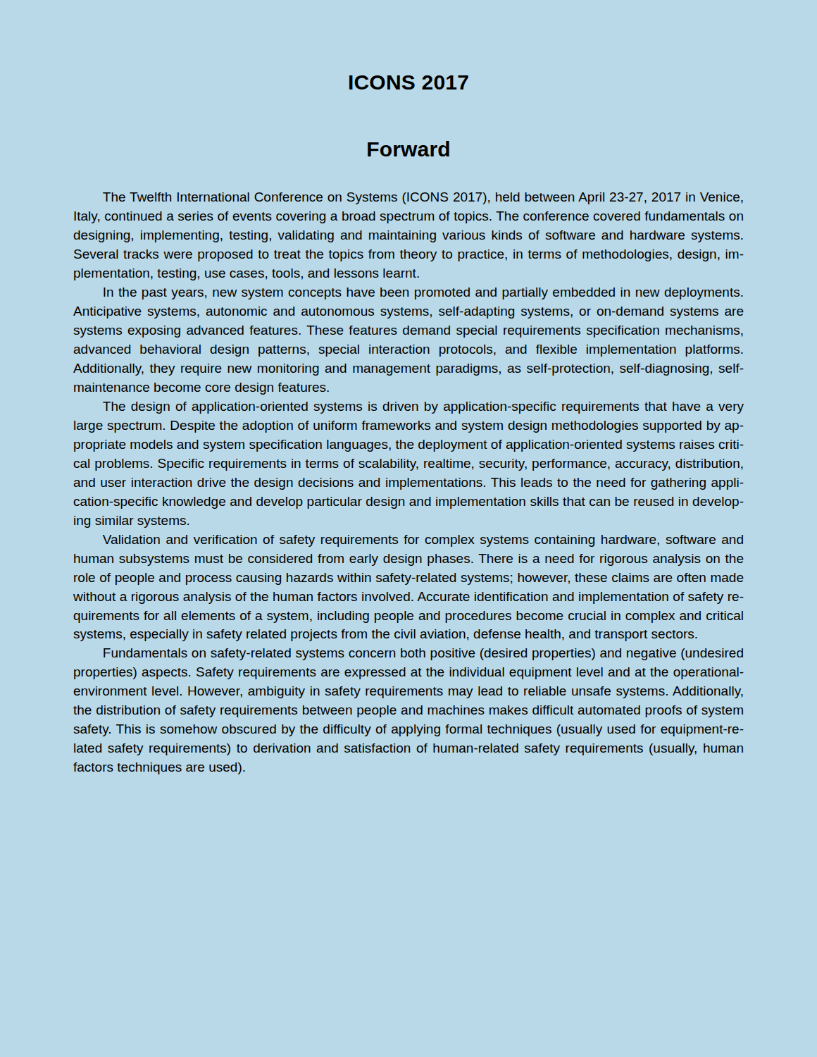ICONS 2017
Forward
The Twelfth International Conference on Systems (ICONS 2017), held between April 23-27, 2017 in Venice, Italy, continued a series of events covering a broad spectrum of topics. The conference covered fundamentals on designing, implementing, testing, validating and maintaining various kinds of software and hardware systems. Several tracks were proposed to treat the topics from theory to practice, in terms of methodologies, design, implementation, testing, use cases, tools, and lessons learnt.
In the past years, new system concepts have been promoted and partially embedded in new deployments. Anticipative systems, autonomic and autonomous systems, self-adapting systems, or on-demand systems are systems exposing advanced features. These features demand special requirements specification mechanisms, advanced behavioral design patterns, special interaction protocols, and flexible implementation platforms. Additionally, they require new monitoring and management paradigms, as self-protection, self-diagnosing, self-maintenance become core design features.
The design of application-oriented systems is driven by application-specific requirements that have a very large spectrum. Despite the adoption of uniform frameworks and system design methodologies supported by appropriate models and system specification languages, the deployment of application-oriented systems raises critical problems. Specific requirements in terms of scalability, realtime, security, performance, accuracy, distribution, and user interaction drive the design decisions and implementations. This leads to the need for gathering application-specific knowledge and develop particular design and implementation skills that can be reused in developing similar systems.
Validation and verification of safety requirements for complex systems containing hardware, software and human subsystems must be considered from early design phases. There is a need for rigorous analysis on the role of people and process causing hazards within safety-related systems; however, these claims are often made without a rigorous analysis of the human factors involved. Accurate identification and implementation of safety requirements for all elements of a system, including people and procedures become crucial in complex and critical systems, especially in safety related projects from the civil aviation, defense health, and transport sectors.
Fundamentals on safety-related systems concern both positive (desired properties) and negative (undesired properties) aspects. Safety requirements are expressed at the individual equipment level and at the operational-environment level. However, ambiguity in safety requirements may lead to reliable unsafe systems. Additionally, the distribution of safety requirements between people and machines makes difficult automated proofs of system safety. This is somehow obscured by the difficulty of applying formal techniques (usually used for equipment-related safety requirements) to derivation and satisfaction of human-related safety requirements (usually, human factors techniques are used).